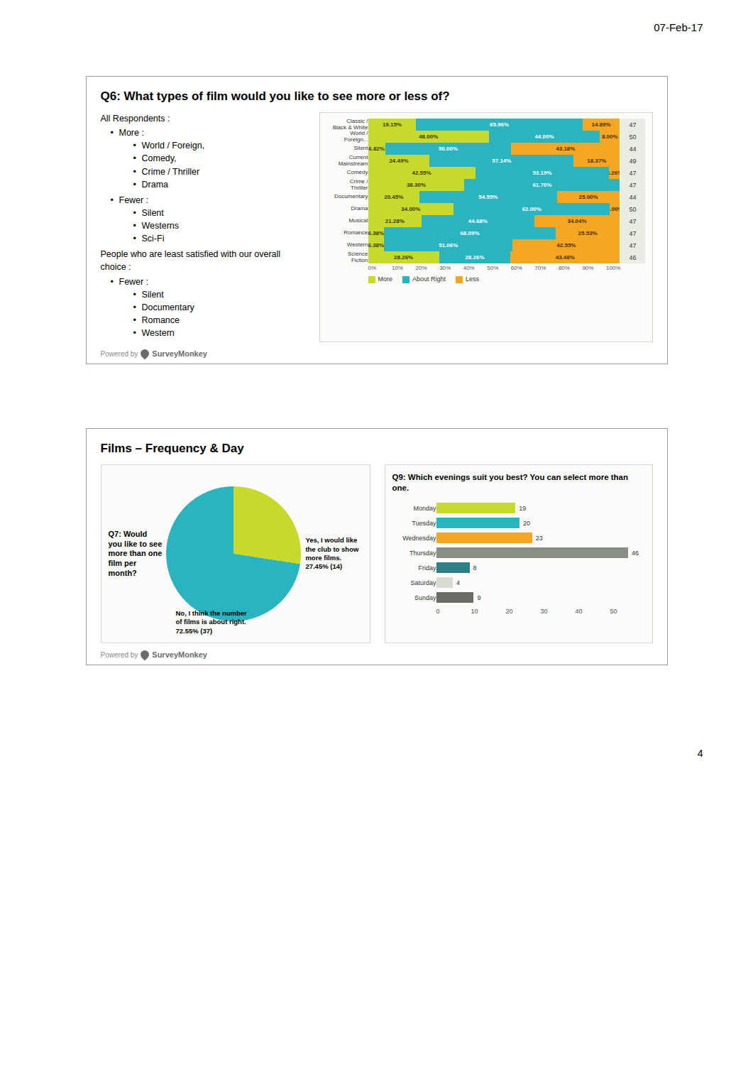07-Feb-17
Q6: What types of film would you like to see more or less of?
All Respondents :
More :
World / Foreign,
Comedy,
Crime / Thriller
Drama
Fewer :
Silent
Westerns
Sci-Fi
People who are least satisfied with our overall choice :
Fewer :
Silent
Documentary
Romance
Western
| Classic / Black & White | 19.15% 65.96% 14.89% | 47 |
| World / Foreign... | 48.00% 44.00% 8.00% | 50 |
| Silent | 6.82% 50.00% 43.18% | 44 |
| Current Mainstream | 24.49% 57.14% 18.37% | 49 |
| Comedy | 42.55% 53.19% 4.26% | 47 |
| Crime / Thriller | 38.30% 61.70% | 47 |
| Documentary | 20.45% 54.55% 25.00% | 44 |
| Drama | 34.00% 62.00% 4.00% | 50 |
| Musical | 21.28% 44.68% 34.04% | 47 |
| Romance | 6.38% 68.09% 25.53% | 47 |
| Western | 6.38% 51.06% 42.55% | 47 |
| Science Fiction | 28.26% 28.26% 43.48% | 46 |
0% 10% 20% 30% 40% 50% 60% 70% 80% 90% 100%
More About Right Less
Powered by SurveyMonkey
Films – Frequency & Day
Q7: Would you like to see more than one film per month?
Yes, I would like the club to show more films.
27.45% (14)
No, I think the number of films is about right.
72.55% (37)
Q9: Which evenings suit you best? You can select more than one.
| Monday | 19 |
| Tuesday | 20 |
| Wednesday | 23 |
| Thursday | 46 |
| Friday | 8 |
| Saturday | 4 |
| Sunday | 9 |
01020304050
Powered by SurveyMonkey
4